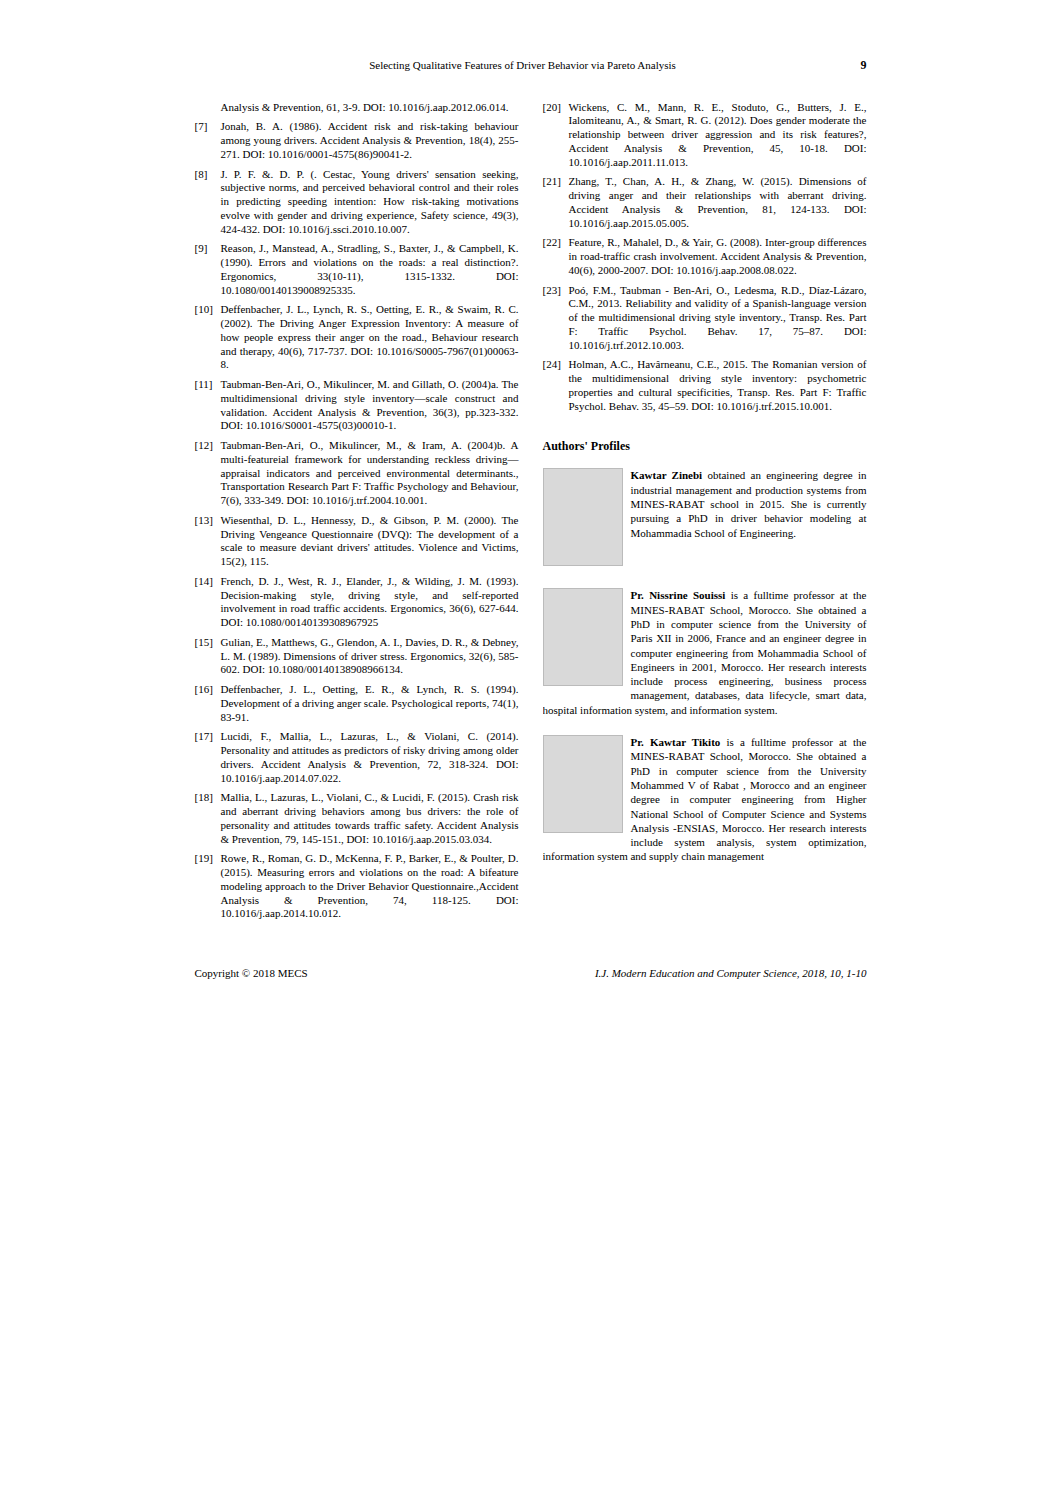Selecting Qualitative Features of Driver Behavior via Pareto Analysis
9
Analysis & Prevention, 61, 3-9. DOI: 10.1016/j.aap.2012.06.014.
[7] Jonah, B. A. (1986). Accident risk and risk-taking behaviour among young drivers. Accident Analysis & Prevention, 18(4), 255-271. DOI: 10.1016/0001-4575(86)90041-2.
[8] J. P. F. &. D. P. (. Cestac, Young drivers' sensation seeking, subjective norms, and perceived behavioral control and their roles in predicting speeding intention: How risk-taking motivations evolve with gender and driving experience, Safety science, 49(3), 424-432. DOI: 10.1016/j.ssci.2010.10.007.
[9] Reason, J., Manstead, A., Stradling, S., Baxter, J., & Campbell, K. (1990). Errors and violations on the roads: a real distinction?. Ergonomics, 33(10-11), 1315-1332. DOI: 10.1080/00140139008925335.
[10] Deffenbacher, J. L., Lynch, R. S., Oetting, E. R., & Swaim, R. C. (2002). The Driving Anger Expression Inventory: A measure of how people express their anger on the road., Behaviour research and therapy, 40(6), 717-737. DOI: 10.1016/S0005-7967(01)00063-8.
[11] Taubman-Ben-Ari, O., Mikulincer, M. and Gillath, O. (2004)a. The multidimensional driving style inventory—scale construct and validation. Accident Analysis & Prevention, 36(3), pp.323-332. DOI: 10.1016/S0001-4575(03)00010-1.
[12] Taubman-Ben-Ari, O., Mikulincer, M., & Iram, A. (2004)b. A multi-featureial framework for understanding reckless driving—appraisal indicators and perceived environmental determinants., Transportation Research Part F: Traffic Psychology and Behaviour, 7(6), 333-349. DOI: 10.1016/j.trf.2004.10.001.
[13] Wiesenthal, D. L., Hennessy, D., & Gibson, P. M. (2000). The Driving Vengeance Questionnaire (DVQ): The development of a scale to measure deviant drivers' attitudes. Violence and Victims, 15(2), 115.
[14] French, D. J., West, R. J., Elander, J., & Wilding, J. M. (1993). Decision-making style, driving style, and self-reported involvement in road traffic accidents. Ergonomics, 36(6), 627-644. DOI: 10.1080/00140139308967925
[15] Gulian, E., Matthews, G., Glendon, A. I., Davies, D. R., & Debney, L. M. (1989). Dimensions of driver stress. Ergonomics, 32(6), 585-602. DOI: 10.1080/00140138908966134.
[16] Deffenbacher, J. L., Oetting, E. R., & Lynch, R. S. (1994). Development of a driving anger scale. Psychological reports, 74(1), 83-91.
[17] Lucidi, F., Mallia, L., Lazuras, L., & Violani, C. (2014). Personality and attitudes as predictors of risky driving among older drivers. Accident Analysis & Prevention, 72, 318-324. DOI: 10.1016/j.aap.2014.07.022.
[18] Mallia, L., Lazuras, L., Violani, C., & Lucidi, F. (2015). Crash risk and aberrant driving behaviors among bus drivers: the role of personality and attitudes towards traffic safety. Accident Analysis & Prevention, 79, 145-151., DOI: 10.1016/j.aap.2015.03.034.
[19] Rowe, R., Roman, G. D., McKenna, F. P., Barker, E., & Poulter, D. (2015). Measuring errors and violations on the road: A bifeature modeling approach to the Driver Behavior Questionnaire.,Accident Analysis & Prevention, 74, 118-125. DOI: 10.1016/j.aap.2014.10.012.
[20] Wickens, C. M., Mann, R. E., Stoduto, G., Butters, J. E., Ialomiteanu, A., & Smart, R. G. (2012). Does gender moderate the relationship between driver aggression and its risk features?, Accident Analysis & Prevention, 45, 10-18. DOI: 10.1016/j.aap.2011.11.013.
[21] Zhang, T., Chan, A. H., & Zhang, W. (2015). Dimensions of driving anger and their relationships with aberrant driving. Accident Analysis & Prevention, 81, 124-133. DOI: 10.1016/j.aap.2015.05.005.
[22] Feature, R., Mahalel, D., & Yair, G. (2008). Inter-group differences in road-traffic crash involvement. Accident Analysis & Prevention, 40(6), 2000-2007. DOI: 10.1016/j.aap.2008.08.022.
[23] Poó, F.M., Taubman - Ben-Ari, O., Ledesma, R.D., Díaz-Lázaro, C.M., 2013. Reliability and validity of a Spanish-language version of the multidimensional driving style inventory., Transp. Res. Part F: Traffic Psychol. Behav. 17, 75–87. DOI: 10.1016/j.trf.2012.10.003.
[24] Holman, A.C., Havârneanu, C.E., 2015. The Romanian version of the multidimensional driving style inventory: psychometric properties and cultural specificities, Transp. Res. Part F: Traffic Psychol. Behav. 35, 45–59. DOI: 10.1016/j.trf.2015.10.001.
Authors' Profiles
Kawtar Zinebi obtained an engineering degree in industrial management and production systems from MINES-RABAT school in 2015. She is currently pursuing a PhD in driver behavior modeling at Mohammadia School of Engineering.
Pr. Nissrine Souissi is a fulltime professor at the MINES-RABAT School, Morocco. She obtained a PhD in computer science from the University of Paris XII in 2006, France and an engineer degree in computer engineering from Mohammadia School of Engineers in 2001, Morocco. Her research interests include process engineering, business process management, databases, data lifecycle, smart data, hospital information system, and information system.
Pr. Kawtar Tikito is a fulltime professor at the MINES-RABAT School, Morocco. She obtained a PhD in computer science from the University Mohammed V of Rabat , Morocco and an engineer degree in computer engineering from Higher National School of Computer Science and Systems Analysis -ENSIAS, Morocco. Her research interests include system analysis, system optimization, information system and supply chain management
Copyright © 2018 MECS
I.J. Modern Education and Computer Science, 2018, 10, 1-10